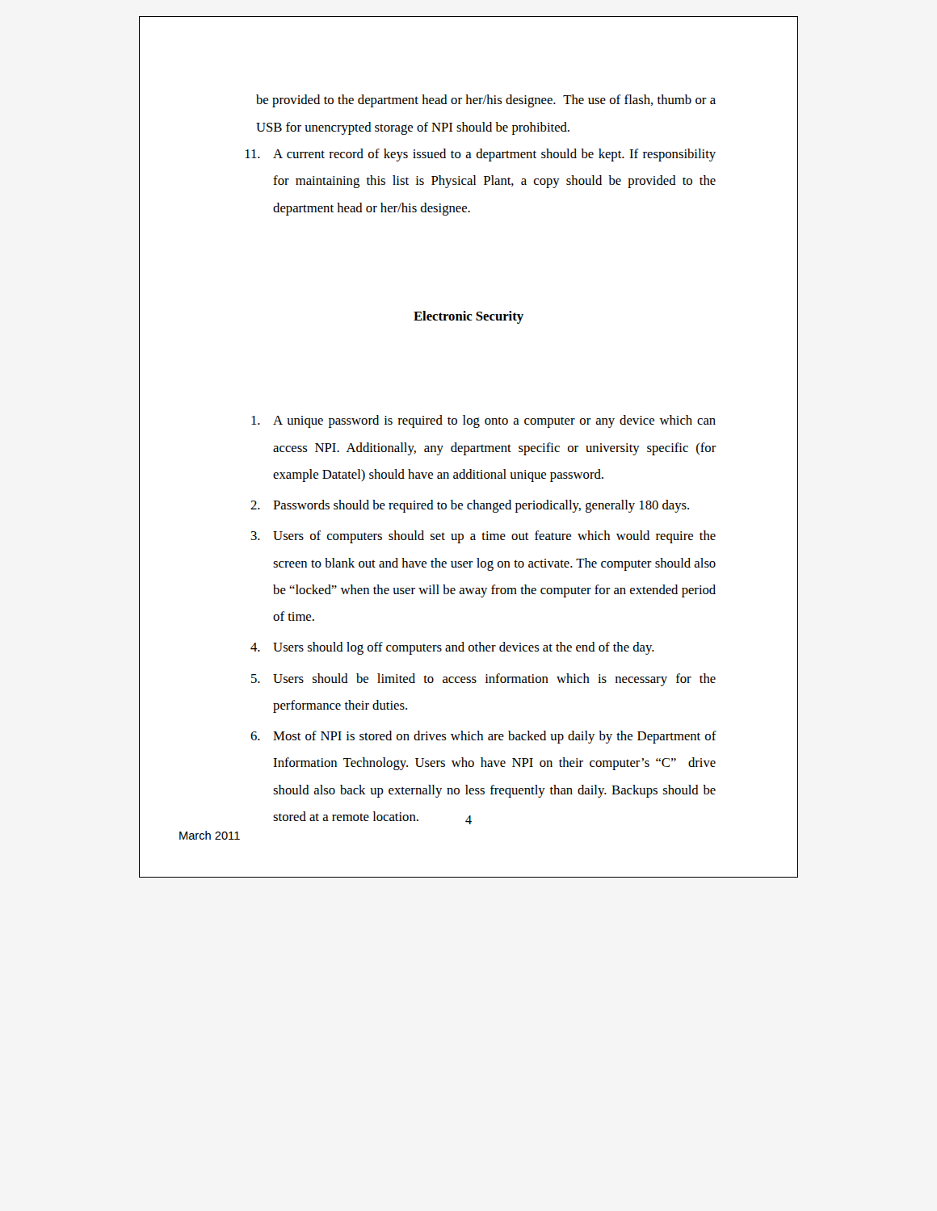be provided to the department head or her/his designee. The use of flash, thumb or a USB for unencrypted storage of NPI should be prohibited.
A current record of keys issued to a department should be kept. If responsibility for maintaining this list is Physical Plant, a copy should be provided to the department head or her/his designee.
Electronic Security
A unique password is required to log onto a computer or any device which can access NPI. Additionally, any department specific or university specific (for example Datatel) should have an additional unique password.
Passwords should be required to be changed periodically, generally 180 days.
Users of computers should set up a time out feature which would require the screen to blank out and have the user log on to activate. The computer should also be “locked” when the user will be away from the computer for an extended period of time.
Users should log off computers and other devices at the end of the day.
Users should be limited to access information which is necessary for the performance their duties.
Most of NPI is stored on drives which are backed up daily by the Department of Information Technology. Users who have NPI on their computer’s “C” drive should also back up externally no less frequently than daily. Backups should be stored at a remote location.
4
March 2011